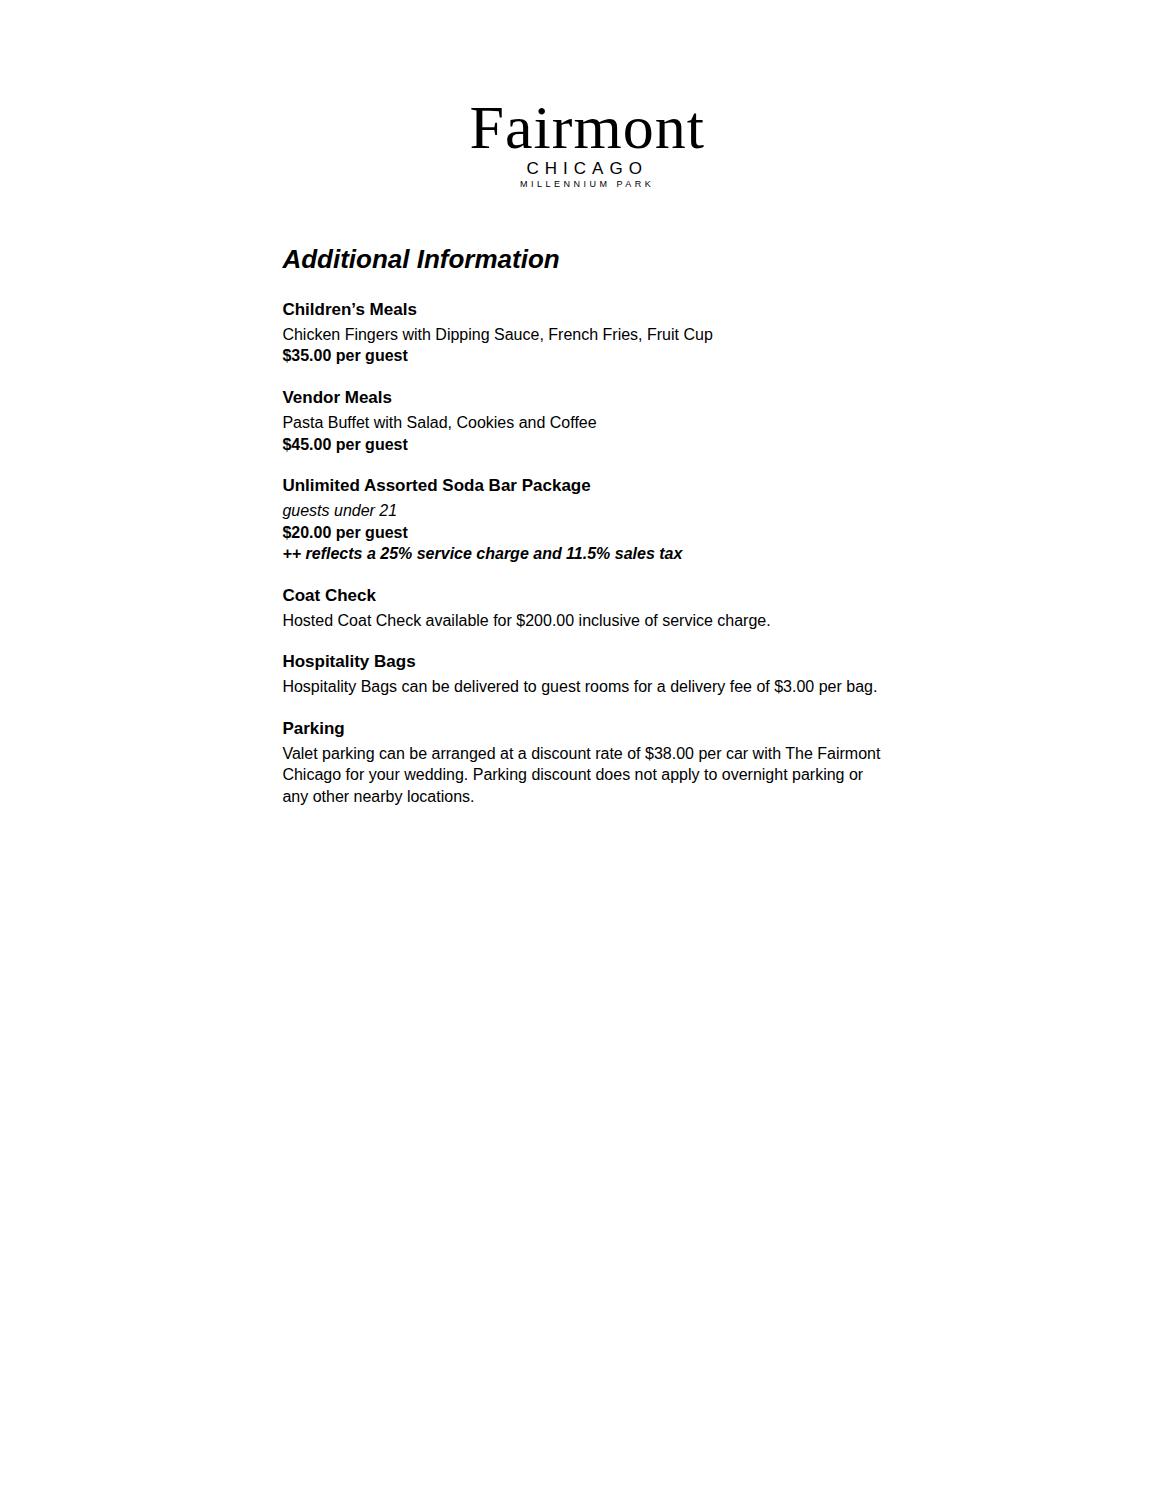Fairmont CHICAGO MILLENNIUM PARK
Additional Information
Children’s Meals
Chicken Fingers with Dipping Sauce, French Fries, Fruit Cup
$35.00 per guest
Vendor Meals
Pasta Buffet with Salad, Cookies and Coffee
$45.00 per guest
Unlimited Assorted Soda Bar Package
guests under 21
$20.00 per guest
++ reflects a 25% service charge and 11.5% sales tax
Coat Check
Hosted Coat Check available for $200.00 inclusive of service charge.
Hospitality Bags
Hospitality Bags can be delivered to guest rooms for a delivery fee of $3.00 per bag.
Parking
Valet parking can be arranged at a discount rate of $38.00 per car with The Fairmont Chicago for your wedding. Parking discount does not apply to overnight parking or any other nearby locations.